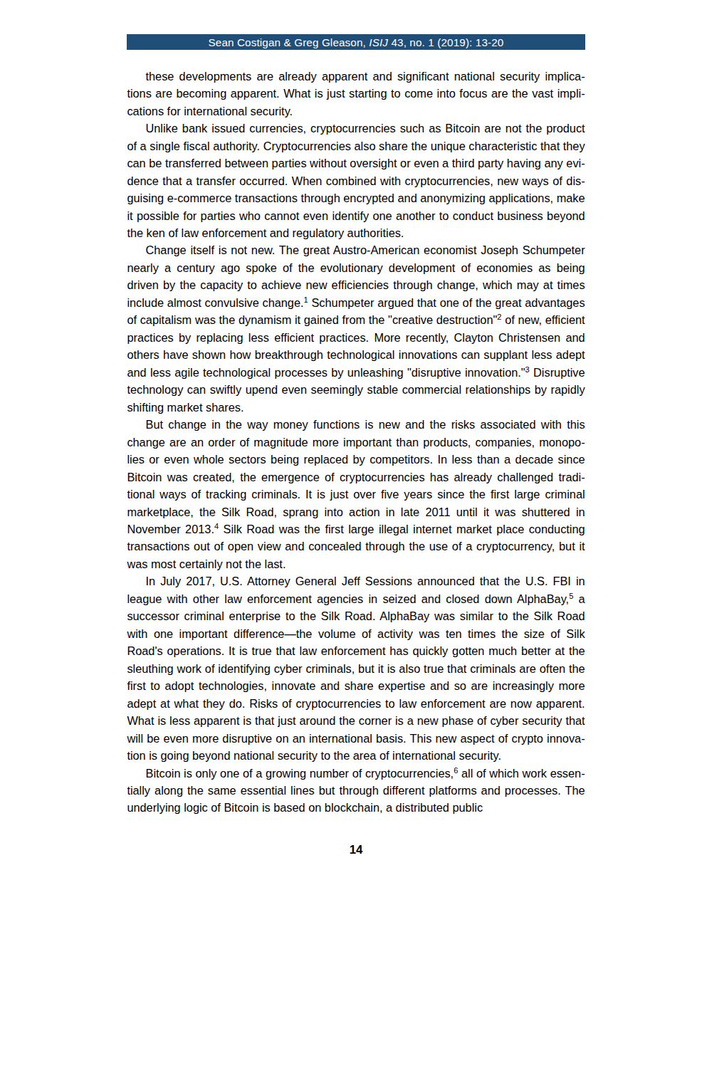Sean Costigan & Greg Gleason, ISIJ 43, no. 1 (2019): 13-20
these developments are already apparent and significant national security implications are becoming apparent. What is just starting to come into focus are the vast implications for international security.
Unlike bank issued currencies, cryptocurrencies such as Bitcoin are not the product of a single fiscal authority. Cryptocurrencies also share the unique characteristic that they can be transferred between parties without oversight or even a third party having any evidence that a transfer occurred. When combined with cryptocurrencies, new ways of disguising e-commerce transactions through encrypted and anonymizing applications, make it possible for parties who cannot even identify one another to conduct business beyond the ken of law enforcement and regulatory authorities.
Change itself is not new. The great Austro-American economist Joseph Schumpeter nearly a century ago spoke of the evolutionary development of economies as being driven by the capacity to achieve new efficiencies through change, which may at times include almost convulsive change.1 Schumpeter argued that one of the great advantages of capitalism was the dynamism it gained from the "creative destruction"2 of new, efficient practices by replacing less efficient practices. More recently, Clayton Christensen and others have shown how breakthrough technological innovations can supplant less adept and less agile technological processes by unleashing "disruptive innovation."3 Disruptive technology can swiftly upend even seemingly stable commercial relationships by rapidly shifting market shares.
But change in the way money functions is new and the risks associated with this change are an order of magnitude more important than products, companies, monopolies or even whole sectors being replaced by competitors. In less than a decade since Bitcoin was created, the emergence of cryptocurrencies has already challenged traditional ways of tracking criminals. It is just over five years since the first large criminal marketplace, the Silk Road, sprang into action in late 2011 until it was shuttered in November 2013.4 Silk Road was the first large illegal internet market place conducting transactions out of open view and concealed through the use of a cryptocurrency, but it was most certainly not the last.
In July 2017, U.S. Attorney General Jeff Sessions announced that the U.S. FBI in league with other law enforcement agencies in seized and closed down AlphaBay,5 a successor criminal enterprise to the Silk Road. AlphaBay was similar to the Silk Road with one important difference—the volume of activity was ten times the size of Silk Road's operations. It is true that law enforcement has quickly gotten much better at the sleuthing work of identifying cyber criminals, but it is also true that criminals are often the first to adopt technologies, innovate and share expertise and so are increasingly more adept at what they do. Risks of cryptocurrencies to law enforcement are now apparent. What is less apparent is that just around the corner is a new phase of cyber security that will be even more disruptive on an international basis. This new aspect of crypto innovation is going beyond national security to the area of international security.
Bitcoin is only one of a growing number of cryptocurrencies,6 all of which work essentially along the same essential lines but through different platforms and processes. The underlying logic of Bitcoin is based on blockchain, a distributed public
14